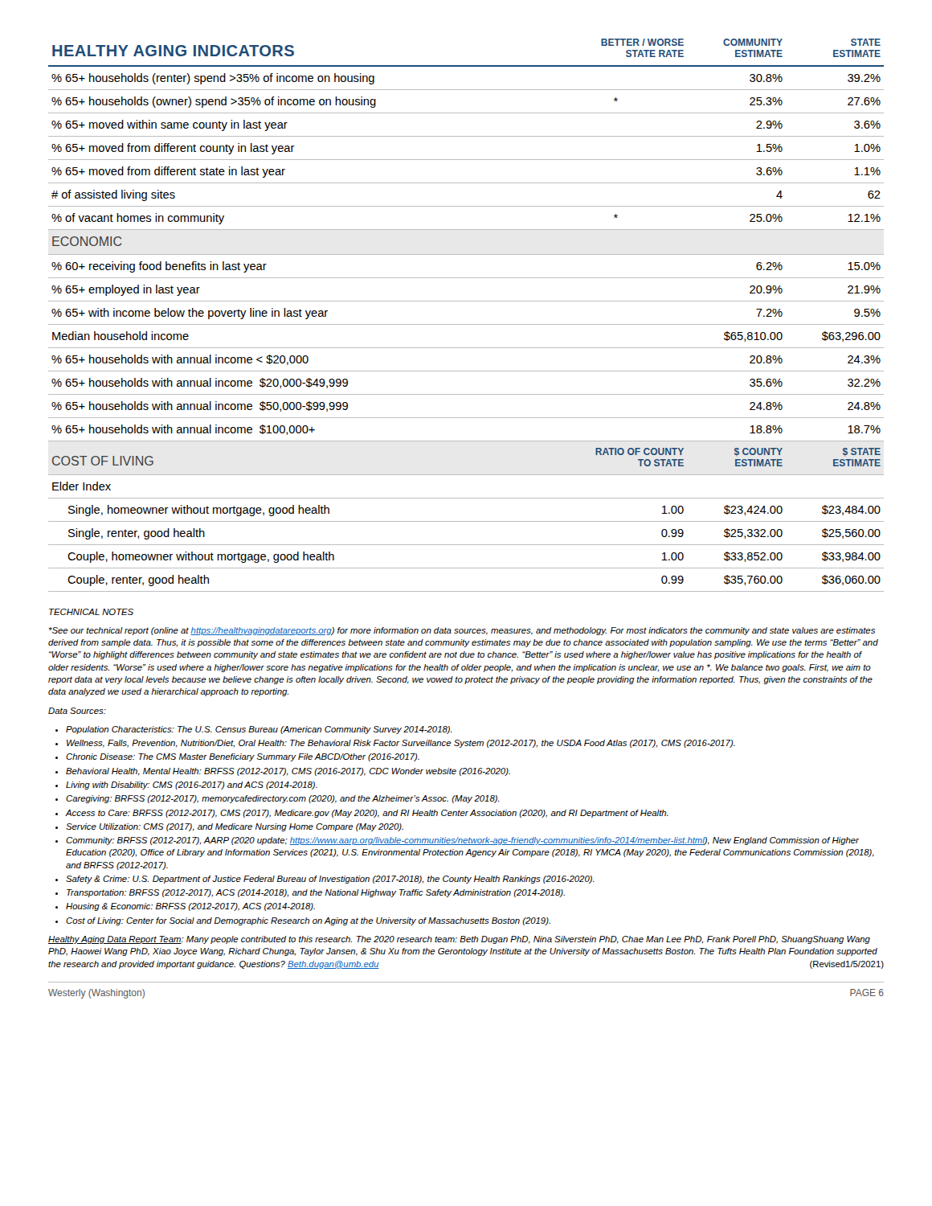| HEALTHY AGING INDICATORS | BETTER / WORSE STATE RATE | COMMUNITY ESTIMATE | STATE ESTIMATE |
| --- | --- | --- | --- |
| % 65+ households (renter) spend >35% of income on housing | | 30.8% | 39.2% |
| % 65+ households (owner) spend >35% of income on housing | * | 25.3% | 27.6% |
| % 65+ moved within same county in last year | | 2.9% | 3.6% |
| % 65+ moved from different county in last year | | 1.5% | 1.0% |
| % 65+ moved from different state in last year | | 3.6% | 1.1% |
| # of assisted living sites | | 4 | 62 |
| % of vacant homes in community | * | 25.0% | 12.1% |
| ECONOMIC |
| % 60+ receiving food benefits in last year | | 6.2% | 15.0% |
| % 65+ employed in last year | | 20.9% | 21.9% |
| % 65+ with income below the poverty line in last year | | 7.2% | 9.5% |
| Median household income | | $65,810.00 | $63,296.00 |
| % 65+ households with annual income < $20,000 | | 20.8% | 24.3% |
| % 65+ households with annual income $20,000-$49,999 | | 35.6% | 32.2% |
| % 65+ households with annual income $50,000-$99,999 | | 24.8% | 24.8% |
| % 65+ households with annual income $100,000+ | | 18.8% | 18.7% |
| COST OF LIVING | RATIO OF COUNTY TO STATE | $ COUNTY ESTIMATE | $ STATE ESTIMATE |
| Elder Index | | | |
| Single, homeowner without mortgage, good health | 1.00 | $23,424.00 | $23,484.00 |
| Single, renter, good health | 0.99 | $25,332.00 | $25,560.00 |
| Couple, homeowner without mortgage, good health | 1.00 | $33,852.00 | $33,984.00 |
| Couple, renter, good health | 0.99 | $35,760.00 | $36,060.00 |
TECHNICAL NOTES
*See our technical report (online at https://healthyagingdatareports.org) for more information on data sources, measures, and methodology. For most indicators the community and state values are estimates derived from sample data. Thus, it is possible that some of the differences between state and community estimates may be due to chance associated with population sampling. We use the terms “Better” and “Worse” to highlight differences between community and state estimates that we are confident are not due to chance. “Better” is used where a higher/lower value has positive implications for the health of older residents. “Worse” is used where a higher/lower score has negative implications for the health of older people, and when the implication is unclear, we use an *. We balance two goals. First, we aim to report data at very local levels because we believe change is often locally driven. Second, we vowed to protect the privacy of the people providing the information reported. Thus, given the constraints of the data analyzed we used a hierarchical approach to reporting.
Data Sources:
Population Characteristics: The U.S. Census Bureau (American Community Survey 2014-2018).
Wellness, Falls, Prevention, Nutrition/Diet, Oral Health: The Behavioral Risk Factor Surveillance System (2012-2017), the USDA Food Atlas (2017), CMS (2016-2017).
Chronic Disease: The CMS Master Beneficiary Summary File ABCD/Other (2016-2017).
Behavioral Health, Mental Health: BRFSS (2012-2017), CMS (2016-2017), CDC Wonder website (2016-2020).
Living with Disability: CMS (2016-2017) and ACS (2014-2018).
Caregiving: BRFSS (2012-2017), memorycafedirectory.com (2020), and the Alzheimer’s Assoc. (May 2018).
Access to Care: BRFSS (2012-2017), CMS (2017), Medicare.gov (May 2020), and RI Health Center Association (2020), and RI Department of Health.
Service Utilization: CMS (2017), and Medicare Nursing Home Compare (May 2020).
Community: BRFSS (2012-2017), AARP (2020 update; https://www.aarp.org/livable-communities/network-age-friendly-communities/info-2014/member-list.html), New England Commission of Higher Education (2020), Office of Library and Information Services (2021), U.S. Environmental Protection Agency Air Compare (2018), RI YMCA (May 2020), the Federal Communications Commission (2018), and BRFSS (2012-2017).
Safety & Crime: U.S. Department of Justice Federal Bureau of Investigation (2017-2018), the County Health Rankings (2016-2020).
Transportation: BRFSS (2012-2017), ACS (2014-2018), and the National Highway Traffic Safety Administration (2014-2018).
Housing & Economic: BRFSS (2012-2017), ACS (2014-2018).
Cost of Living: Center for Social and Demographic Research on Aging at the University of Massachusetts Boston (2019).
Healthy Aging Data Report Team: Many people contributed to this research. The 2020 research team: Beth Dugan PhD, Nina Silverstein PhD, Chae Man Lee PhD, Frank Porell PhD, ShuangShuang Wang PhD, Haowei Wang PhD, Xiao Joyce Wang, Richard Chunga, Taylor Jansen, & Shu Xu from the Gerontology Institute at the University of Massachusetts Boston. The Tufts Health Plan Foundation supported the research and provided important guidance. Questions? Beth.dugan@umb.edu(Revised1/5/2021)
Westerly (Washington) PAGE 6